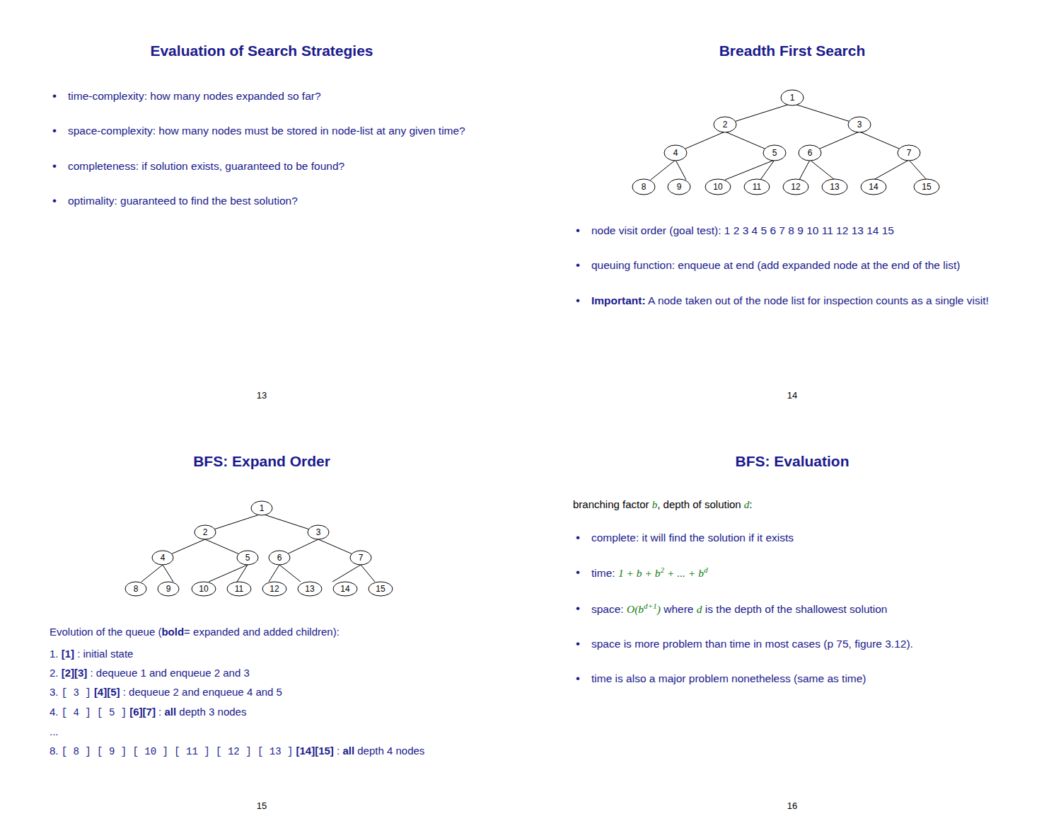Evaluation of Search Strategies
time-complexity: how many nodes expanded so far?
space-complexity: how many nodes must be stored in node-list at any given time?
completeness: if solution exists, guaranteed to be found?
optimality: guaranteed to find the best solution?
13
Breadth First Search
1 2 3 4 5 6 7 8 9 10 11 12 13 14 15
node visit order (goal test): 1 2 3 4 5 6 7 8 9 10 11 12 13 14 15
queuing function: enqueue at end (add expanded node at the end of the list)
Important: A node taken out of the node list for inspection counts as a single visit!
14
BFS: Expand Order
1 2 3 4 5 6 7 8 9 10 11 12 13 14 15
Evolution of the queue (bold= expanded and added children):
1. [1] : initial state
2. [2][3] : dequeue 1 and enqueue 2 and 3
3. [ 3 ] [4][5] : dequeue 2 and enqueue 4 and 5
4. [ 4 ] [ 5 ] [6][7] : all depth 3 nodes
...
8. [ 8 ] [ 9 ] [ 10 ] [ 11 ] [ 12 ] [ 13 ] [14][15] : all depth 4 nodes
15
BFS: Evaluation
branching factor b, depth of solution d:
complete: it will find the solution if it exists
time: 1 + b + b2 + ... + bd
space: O(bd+1) where d is the depth of the shallowest solution
space is more problem than time in most cases (p 75, figure 3.12).
time is also a major problem nonetheless (same as time)
16